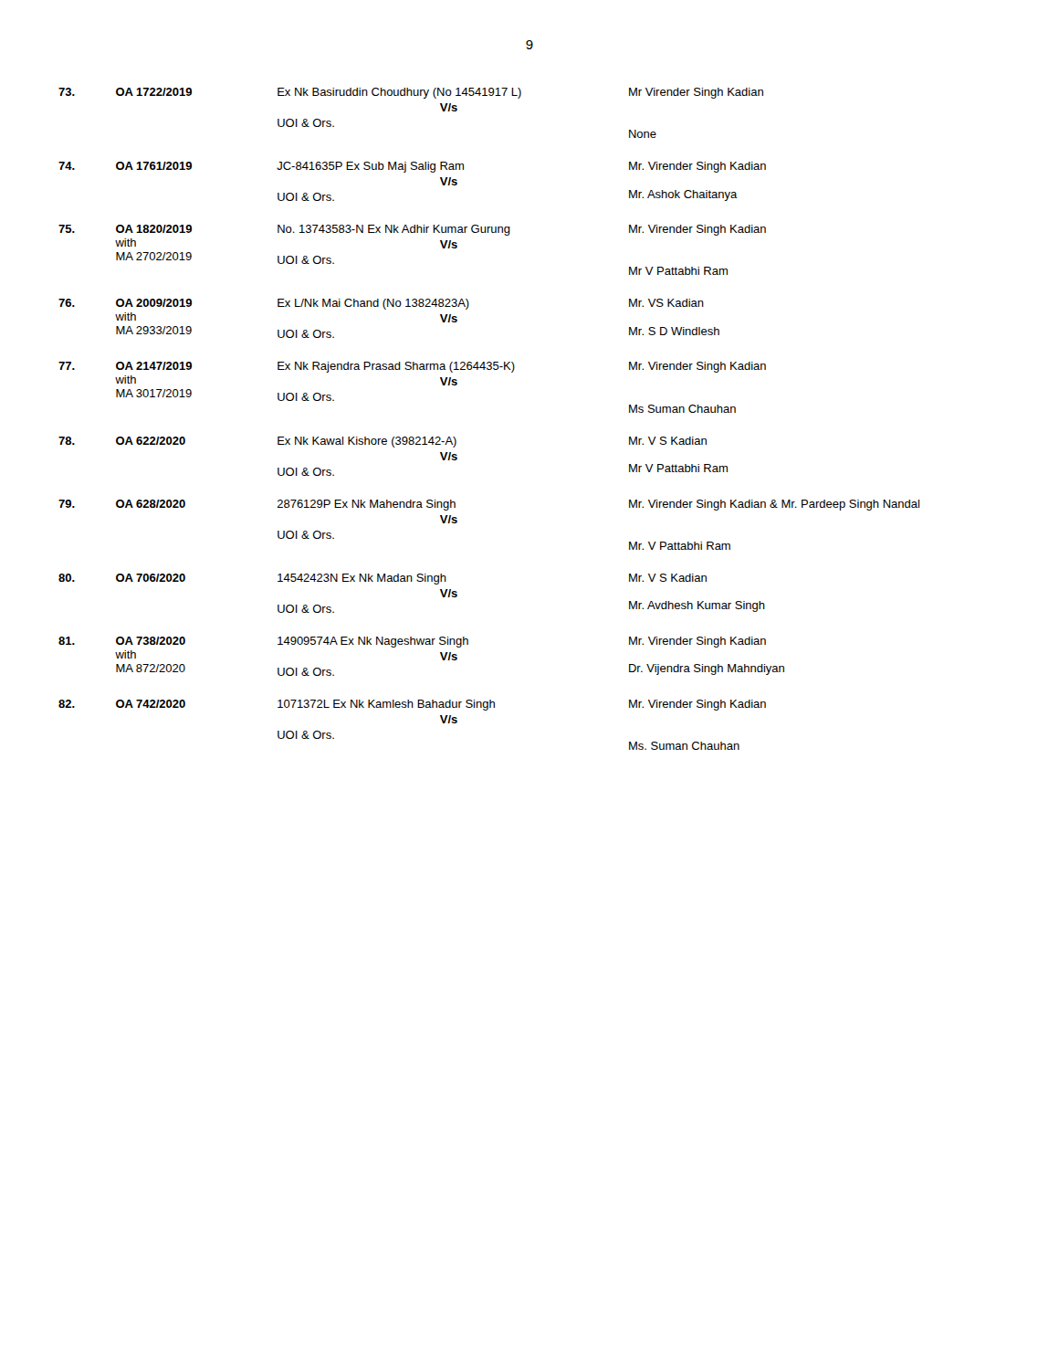9
| 73. | OA 1722/2019 | Ex Nk Basiruddin Choudhury (No 14541917 L) V/s UOI & Ors. | Mr Virender Singh Kadian None |
| 74. | OA 1761/2019 | JC-841635P Ex Sub Maj Salig Ram V/s UOI & Ors. | Mr. Virender Singh Kadian Mr. Ashok Chaitanya |
| 75. | OA 1820/2019 with MA 2702/2019 | No. 13743583-N Ex Nk Adhir Kumar Gurung V/s UOI & Ors. | Mr. Virender Singh Kadian Mr V Pattabhi Ram |
| 76. | OA 2009/2019 with MA 2933/2019 | Ex L/Nk Mai Chand (No 13824823A) V/s UOI & Ors. | Mr. VS Kadian Mr. S D Windlesh |
| 77. | OA 2147/2019 with MA 3017/2019 | Ex Nk Rajendra Prasad Sharma (1264435-K) V/s UOI & Ors. | Mr. Virender Singh Kadian Ms Suman Chauhan |
| 78. | OA 622/2020 | Ex Nk Kawal Kishore (3982142-A) V/s UOI & Ors. | Mr. V S Kadian Mr V Pattabhi Ram |
| 79. | OA 628/2020 | 2876129P Ex Nk Mahendra Singh V/s UOI & Ors. | Mr. Virender Singh Kadian & Mr. Pardeep Singh Nandal Mr. V Pattabhi Ram |
| 80. | OA 706/2020 | 14542423N Ex Nk Madan Singh V/s UOI & Ors. | Mr. V S Kadian Mr. Avdhesh Kumar Singh |
| 81. | OA 738/2020 with MA 872/2020 | 14909574A Ex Nk Nageshwar Singh V/s UOI & Ors. | Mr. Virender Singh Kadian Dr. Vijendra Singh Mahndiyan |
| 82. | OA 742/2020 | 1071372L Ex Nk Kamlesh Bahadur Singh V/s UOI & Ors. | Mr. Virender Singh Kadian Ms. Suman Chauhan |